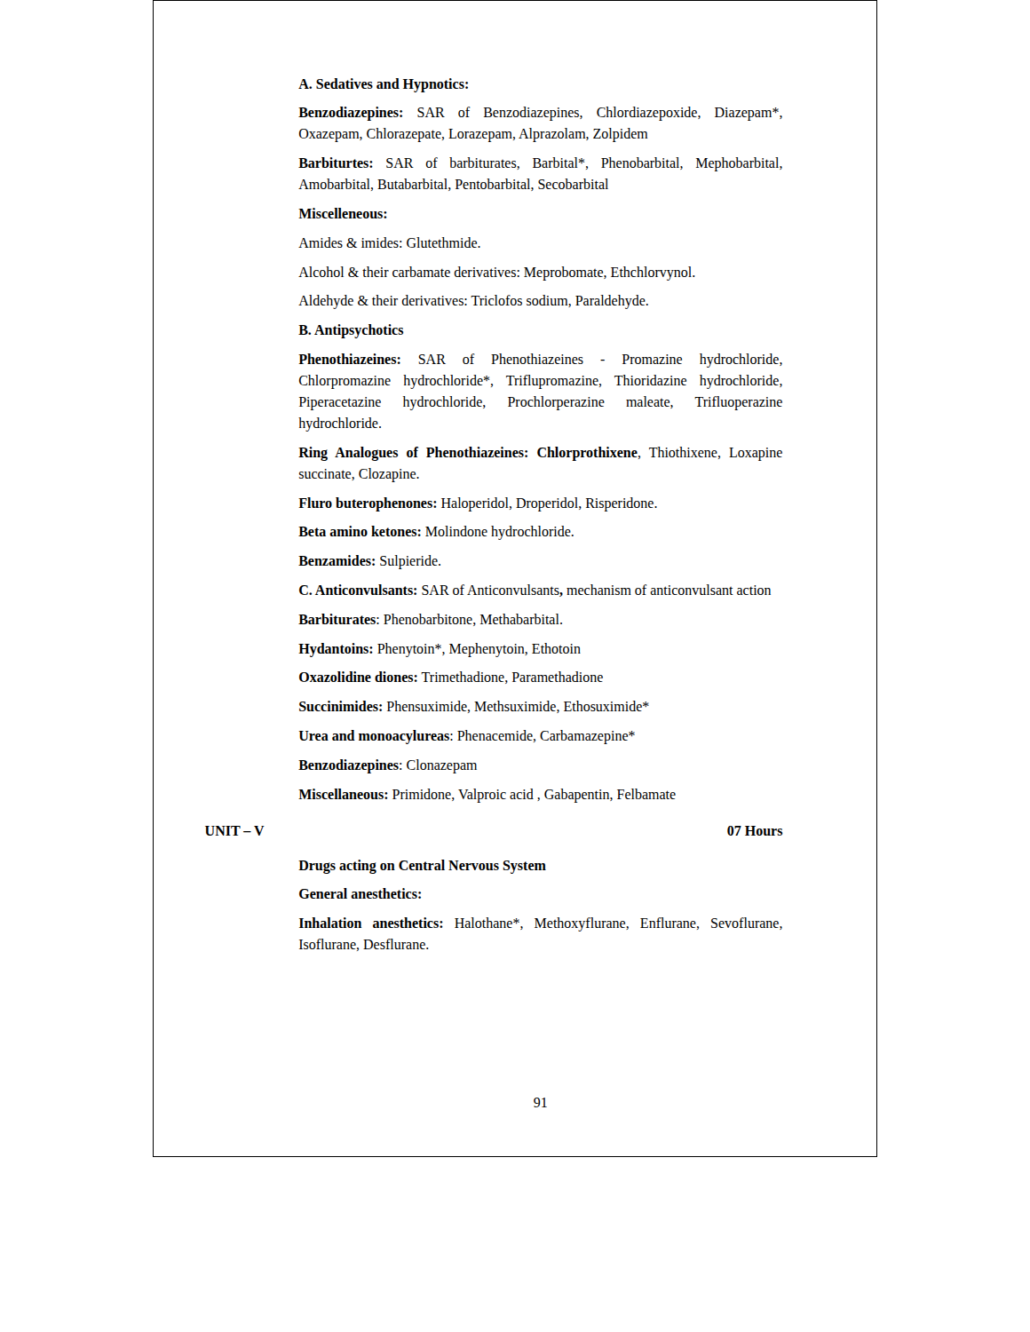A. Sedatives and Hypnotics:
Benzodiazepines: SAR of Benzodiazepines, Chlordiazepoxide, Diazepam*, Oxazepam, Chlorazepate, Lorazepam, Alprazolam, Zolpidem
Barbiturtes: SAR of barbiturates, Barbital*, Phenobarbital, Mephobarbital, Amobarbital, Butabarbital, Pentobarbital, Secobarbital
Miscelleneous:
Amides & imides: Glutethmide.
Alcohol & their carbamate derivatives: Meprobomate, Ethchlorvynol.
Aldehyde & their derivatives: Triclofos sodium, Paraldehyde.
B. Antipsychotics
Phenothiazeines: SAR of Phenothiazeines - Promazine hydrochloride, Chlorpromazine hydrochloride*, Triflupromazine, Thioridazine hydrochloride, Piperacetazine hydrochloride, Prochlorperazine maleate, Trifluoperazine hydrochloride.
Ring Analogues of Phenothiazeines: Chlorprothixene, Thiothixene, Loxapine succinate, Clozapine.
Fluro buterophenones: Haloperidol, Droperidol, Risperidone.
Beta amino ketones: Molindone hydrochloride.
Benzamides: Sulpieride.
C. Anticonvulsants: SAR of Anticonvulsants, mechanism of anticonvulsant action
Barbiturates: Phenobarbitone, Methabarbital.
Hydantoins: Phenytoin*, Mephenytoin, Ethotoin
Oxazolidine diones: Trimethadione, Paramethadione
Succinimides: Phensuximide, Methsuximide, Ethosuximide*
Urea and monoacylureas: Phenacemide, Carbamazepine*
Benzodiazepines: Clonazepam
Miscellaneous: Primidone, Valproic acid , Gabapentin, Felbamate
UNIT – V 07 Hours
Drugs acting on Central Nervous System
General anesthetics:
Inhalation anesthetics: Halothane*, Methoxyflurane, Enflurane, Sevoflurane, Isoflurane, Desflurane.
91